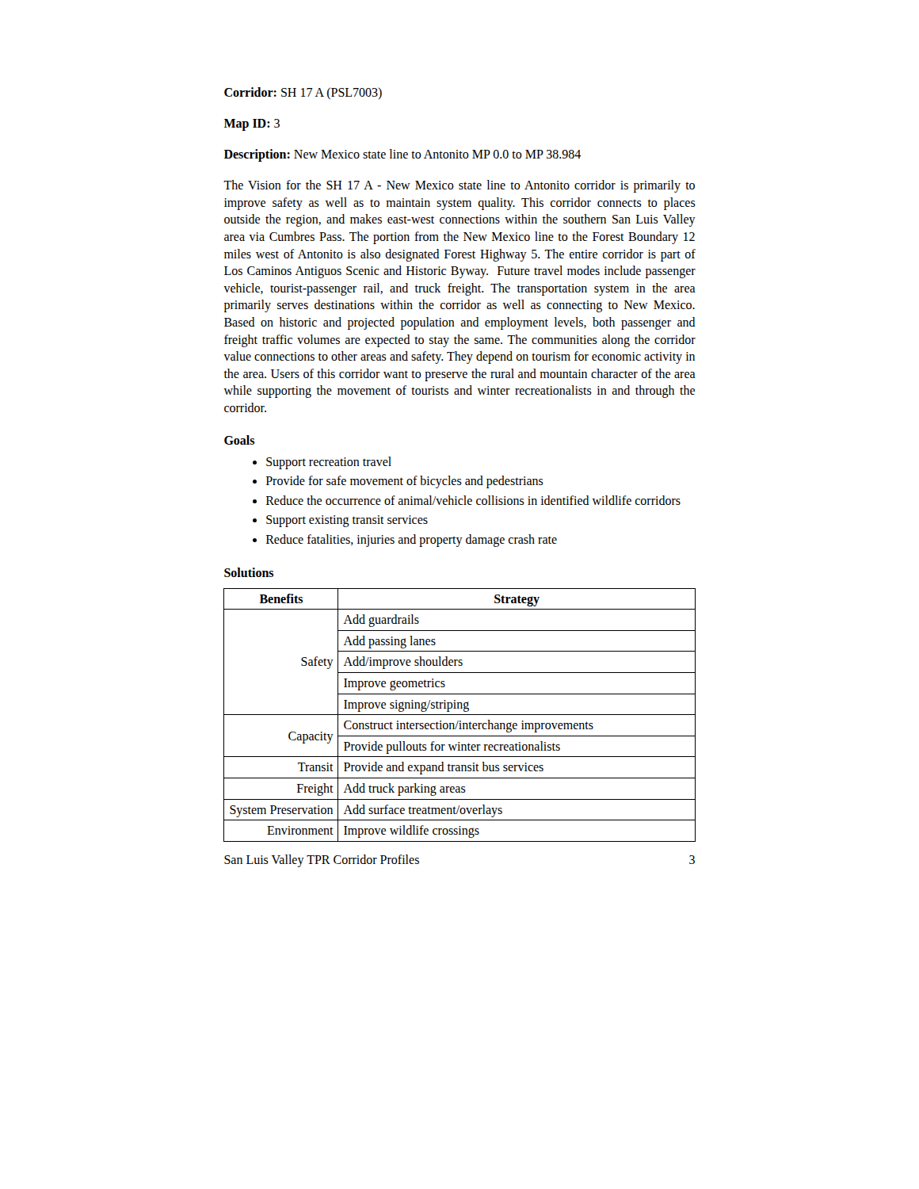Corridor: SH 17 A (PSL7003)
Map ID: 3
Description: New Mexico state line to Antonito MP 0.0 to MP 38.984
The Vision for the SH 17 A - New Mexico state line to Antonito corridor is primarily to improve safety as well as to maintain system quality. This corridor connects to places outside the region, and makes east-west connections within the southern San Luis Valley area via Cumbres Pass. The portion from the New Mexico line to the Forest Boundary 12 miles west of Antonito is also designated Forest Highway 5. The entire corridor is part of Los Caminos Antiguos Scenic and Historic Byway. Future travel modes include passenger vehicle, tourist-passenger rail, and truck freight. The transportation system in the area primarily serves destinations within the corridor as well as connecting to New Mexico. Based on historic and projected population and employment levels, both passenger and freight traffic volumes are expected to stay the same. The communities along the corridor value connections to other areas and safety. They depend on tourism for economic activity in the area. Users of this corridor want to preserve the rural and mountain character of the area while supporting the movement of tourists and winter recreationalists in and through the corridor.
Goals
Support recreation travel
Provide for safe movement of bicycles and pedestrians
Reduce the occurrence of animal/vehicle collisions in identified wildlife corridors
Support existing transit services
Reduce fatalities, injuries and property damage crash rate
Solutions
| Benefits | Strategy |
| --- | --- |
| Safety | Add guardrails |
| Add passing lanes |
| Add/improve shoulders |
| Improve geometrics |
| Improve signing/striping |
| Capacity | Construct intersection/interchange improvements |
| Provide pullouts for winter recreationalists |
| Transit | Provide and expand transit bus services |
| Freight | Add truck parking areas |
| System Preservation | Add surface treatment/overlays |
| Environment | Improve wildlife crossings |
San Luis Valley TPR Corridor Profiles 3